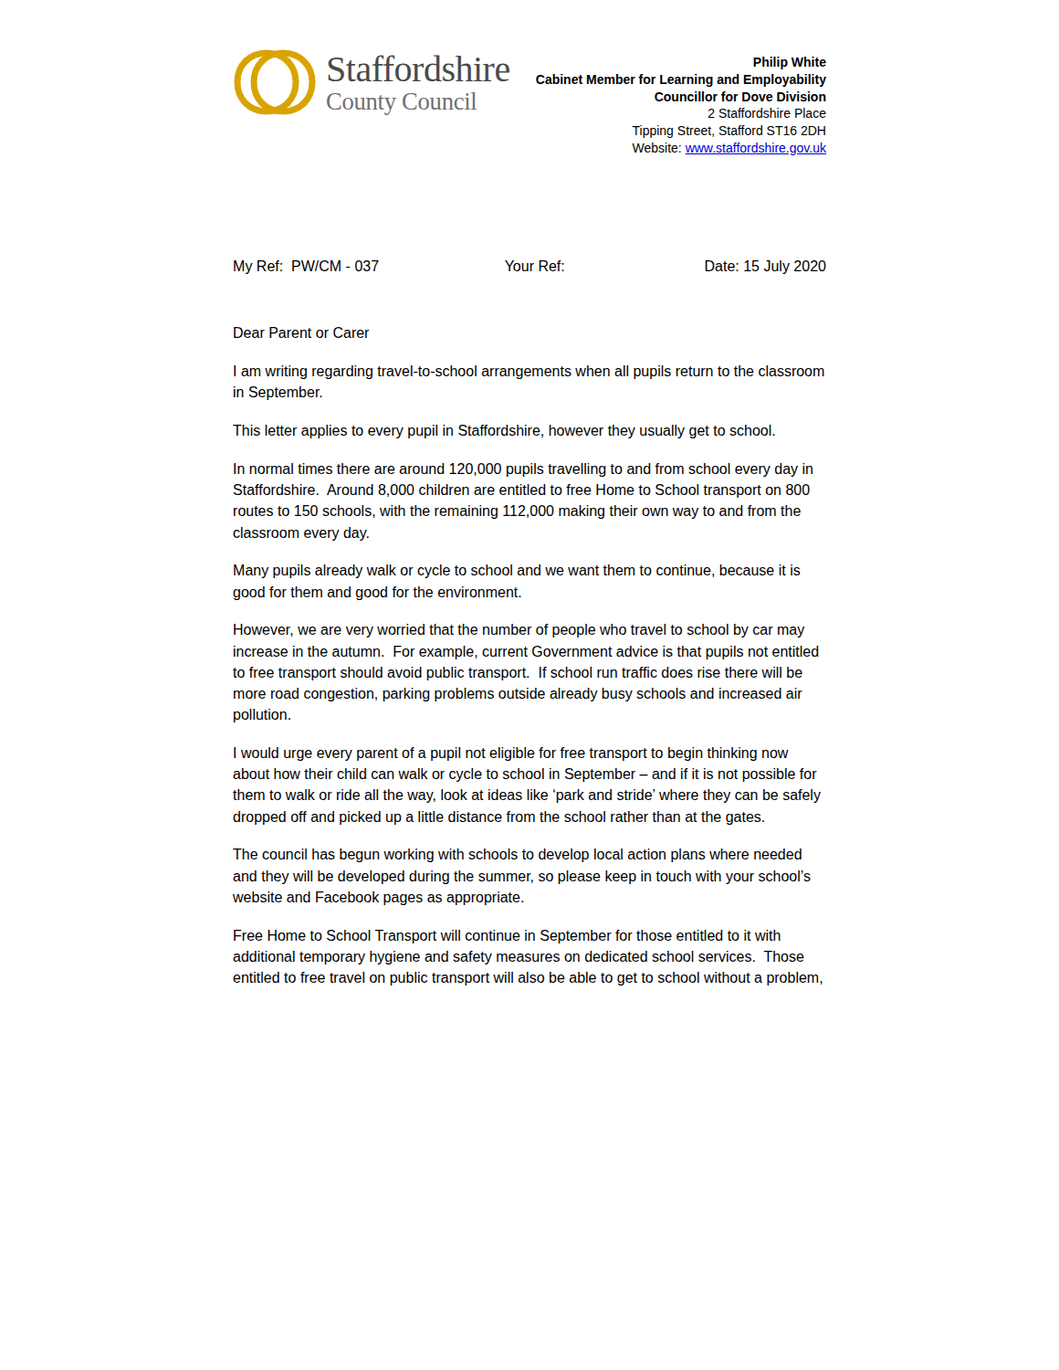Staffordshire
County Council
Philip White
Cabinet Member for Learning and Employability
Councillor for Dove Division
2 Staffordshire Place
Tipping Street, Stafford ST16 2DH
Website: www.staffordshire.gov.uk
My Ref: PW/CM - 037
Your Ref:
Date: 15 July 2020
Dear Parent or Carer
I am writing regarding travel-to-school arrangements when all pupils return to the classroom in September.
This letter applies to every pupil in Staffordshire, however they usually get to school.
In normal times there are around 120,000 pupils travelling to and from school every day in Staffordshire. Around 8,000 children are entitled to free Home to School transport on 800 routes to 150 schools, with the remaining 112,000 making their own way to and from the classroom every day.
Many pupils already walk or cycle to school and we want them to continue, because it is good for them and good for the environment.
However, we are very worried that the number of people who travel to school by car may increase in the autumn. For example, current Government advice is that pupils not entitled to free transport should avoid public transport. If school run traffic does rise there will be more road congestion, parking problems outside already busy schools and increased air pollution.
I would urge every parent of a pupil not eligible for free transport to begin thinking now about how their child can walk or cycle to school in September – and if it is not possible for them to walk or ride all the way, look at ideas like ‘park and stride’ where they can be safely dropped off and picked up a little distance from the school rather than at the gates.
The council has begun working with schools to develop local action plans where needed and they will be developed during the summer, so please keep in touch with your school’s website and Facebook pages as appropriate.
Free Home to School Transport will continue in September for those entitled to it with additional temporary hygiene and safety measures on dedicated school services. Those entitled to free travel on public transport will also be able to get to school without a problem,